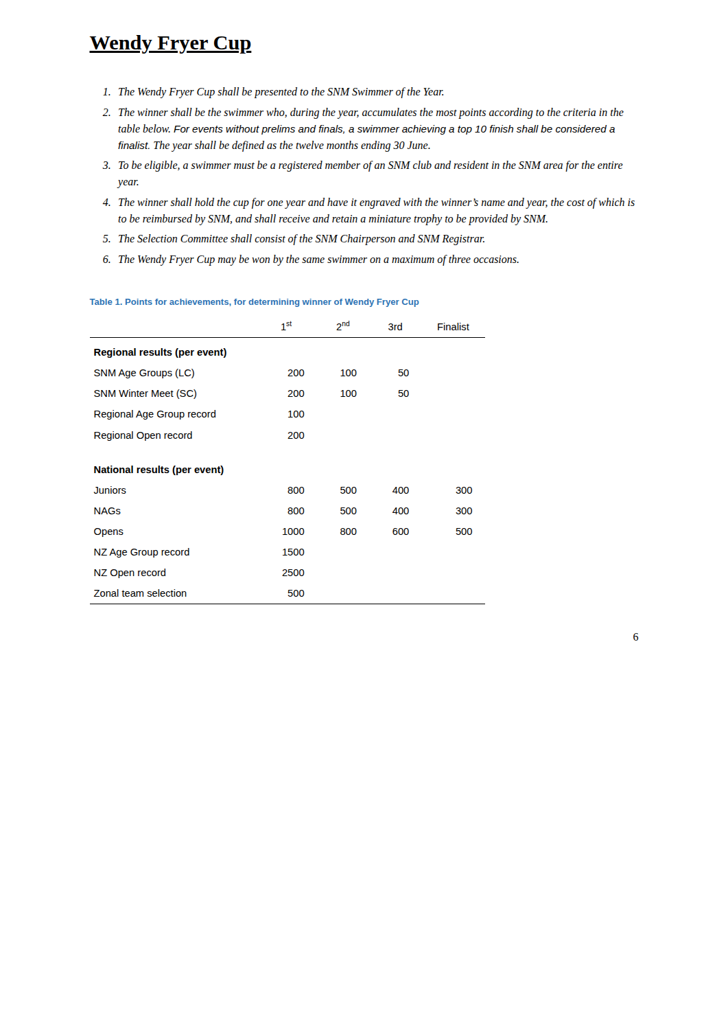Wendy Fryer Cup
The Wendy Fryer Cup shall be presented to the SNM Swimmer of the Year.
The winner shall be the swimmer who, during the year, accumulates the most points according to the criteria in the table below. For events without prelims and finals, a swimmer achieving a top 10 finish shall be considered a finalist. The year shall be defined as the twelve months ending 30 June.
To be eligible, a swimmer must be a registered member of an SNM club and resident in the SNM area for the entire year.
The winner shall hold the cup for one year and have it engraved with the winner’s name and year, the cost of which is to be reimbursed by SNM, and shall receive and retain a miniature trophy to be provided by SNM.
The Selection Committee shall consist of the SNM Chairperson and SNM Registrar.
The Wendy Fryer Cup may be won by the same swimmer on a maximum of three occasions.
Table 1. Points for achievements, for determining winner of Wendy Fryer Cup
| | 1 st | 2 nd | 3rd | Finalist |
| --- | --- | --- | --- | --- |
| Regional results (per event) | | | | |
| SNM Age Groups (LC) | 200 | 100 | 50 | |
| SNM Winter Meet (SC) | 200 | 100 | 50 | |
| Regional Age Group record | 100 | | | |
| Regional Open record | 200 | | | |
| National results (per event) | | | | |
| Juniors | 800 | 500 | 400 | 300 |
| NAGs | 800 | 500 | 400 | 300 |
| Opens | 1000 | 800 | 600 | 500 |
| NZ Age Group record | 1500 | | | |
| NZ Open record | 2500 | | | |
| Zonal team selection | 500 | | | |
6